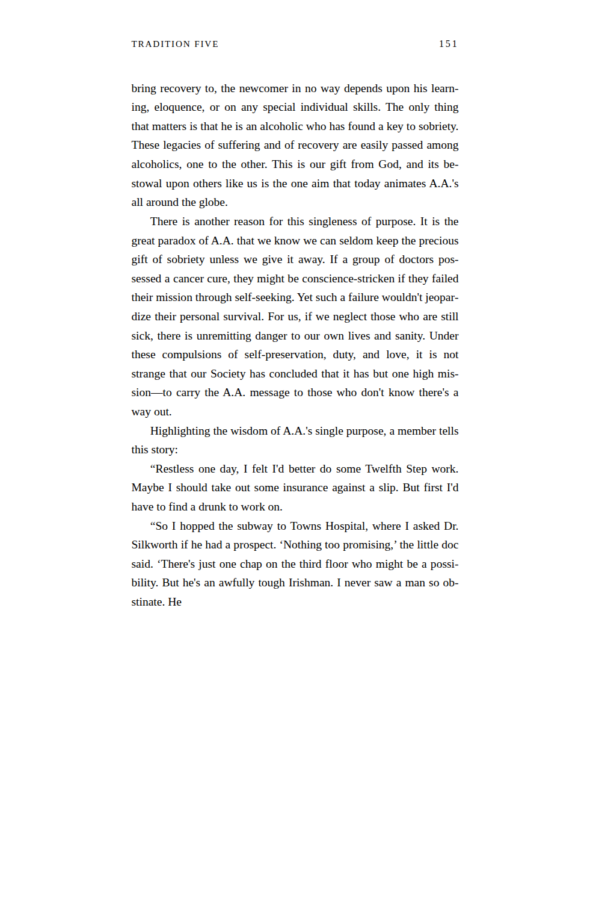Tradition Five 151
bring recovery to, the newcomer in no way depends upon his learning, eloquence, or on any special individual skills. The only thing that matters is that he is an alcoholic who has found a key to sobriety. These legacies of suffering and of recovery are easily passed among alcoholics, one to the other. This is our gift from God, and its bestowal upon others like us is the one aim that today animates A.A.'s all around the globe.
There is another reason for this singleness of purpose. It is the great paradox of A.A. that we know we can seldom keep the precious gift of sobriety unless we give it away. If a group of doctors possessed a cancer cure, they might be conscience-stricken if they failed their mission through self-seeking. Yet such a failure wouldn't jeopardize their personal survival. For us, if we neglect those who are still sick, there is unremitting danger to our own lives and sanity. Under these compulsions of self-preservation, duty, and love, it is not strange that our Society has concluded that it has but one high mission—to carry the A.A. message to those who don't know there's a way out.
Highlighting the wisdom of A.A.'s single purpose, a member tells this story:
“Restless one day, I felt I'd better do some Twelfth Step work. Maybe I should take out some insurance against a slip. But first I'd have to find a drunk to work on.
“So I hopped the subway to Towns Hospital, where I asked Dr. Silkworth if he had a prospect. ‘Nothing too promising,’ the little doc said. ‘There's just one chap on the third floor who might be a possibility. But he's an awfully tough Irishman. I never saw a man so obstinate. He